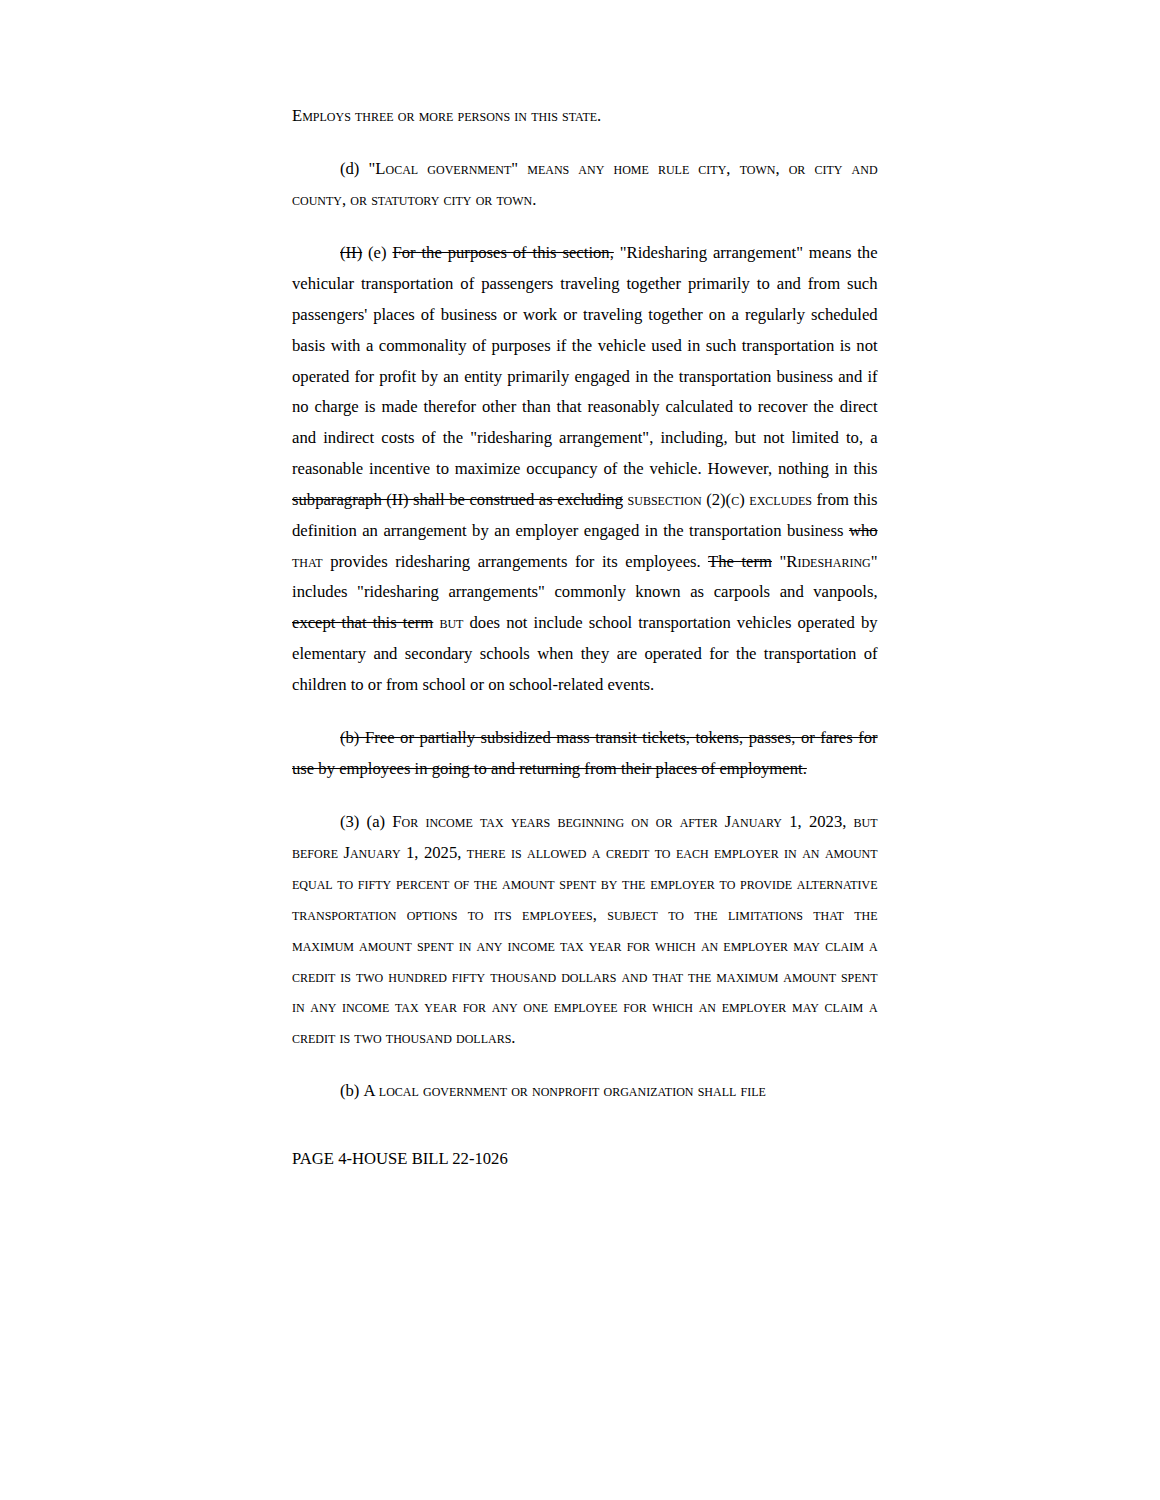Employs three or more persons in this state.
(d) "Local government" means any home rule city, town, or city and county, or statutory city or town.
(II) (e) For the purposes of this section, "Ridesharing arrangement" means the vehicular transportation of passengers traveling together primarily to and from such passengers' places of business or work or traveling together on a regularly scheduled basis with a commonality of purposes if the vehicle used in such transportation is not operated for profit by an entity primarily engaged in the transportation business and if no charge is made therefor other than that reasonably calculated to recover the direct and indirect costs of the "ridesharing arrangement", including, but not limited to, a reasonable incentive to maximize occupancy of the vehicle. However, nothing in this subparagraph (II) shall be construed as excluding subsection (2)(c) excludes from this definition an arrangement by an employer engaged in the transportation business who that provides ridesharing arrangements for its employees. The term "Ridesharing" includes "ridesharing arrangements" commonly known as carpools and vanpools, except that this term but does not include school transportation vehicles operated by elementary and secondary schools when they are operated for the transportation of children to or from school or on school-related events.
(b) Free or partially subsidized mass transit tickets, tokens, passes, or fares for use by employees in going to and returning from their places of employment.
(3) (a) For income tax years beginning on or after January 1, 2023, but before January 1, 2025, there is allowed a credit to each employer in an amount equal to fifty percent of the amount spent by the employer to provide alternative transportation options to its employees, subject to the limitations that the maximum amount spent in any income tax year for which an employer may claim a credit is two hundred fifty thousand dollars and that the maximum amount spent in any income tax year for any one employee for which an employer may claim a credit is two thousand dollars.
(b) A local government or nonprofit organization shall file
PAGE 4-HOUSE BILL 22-1026